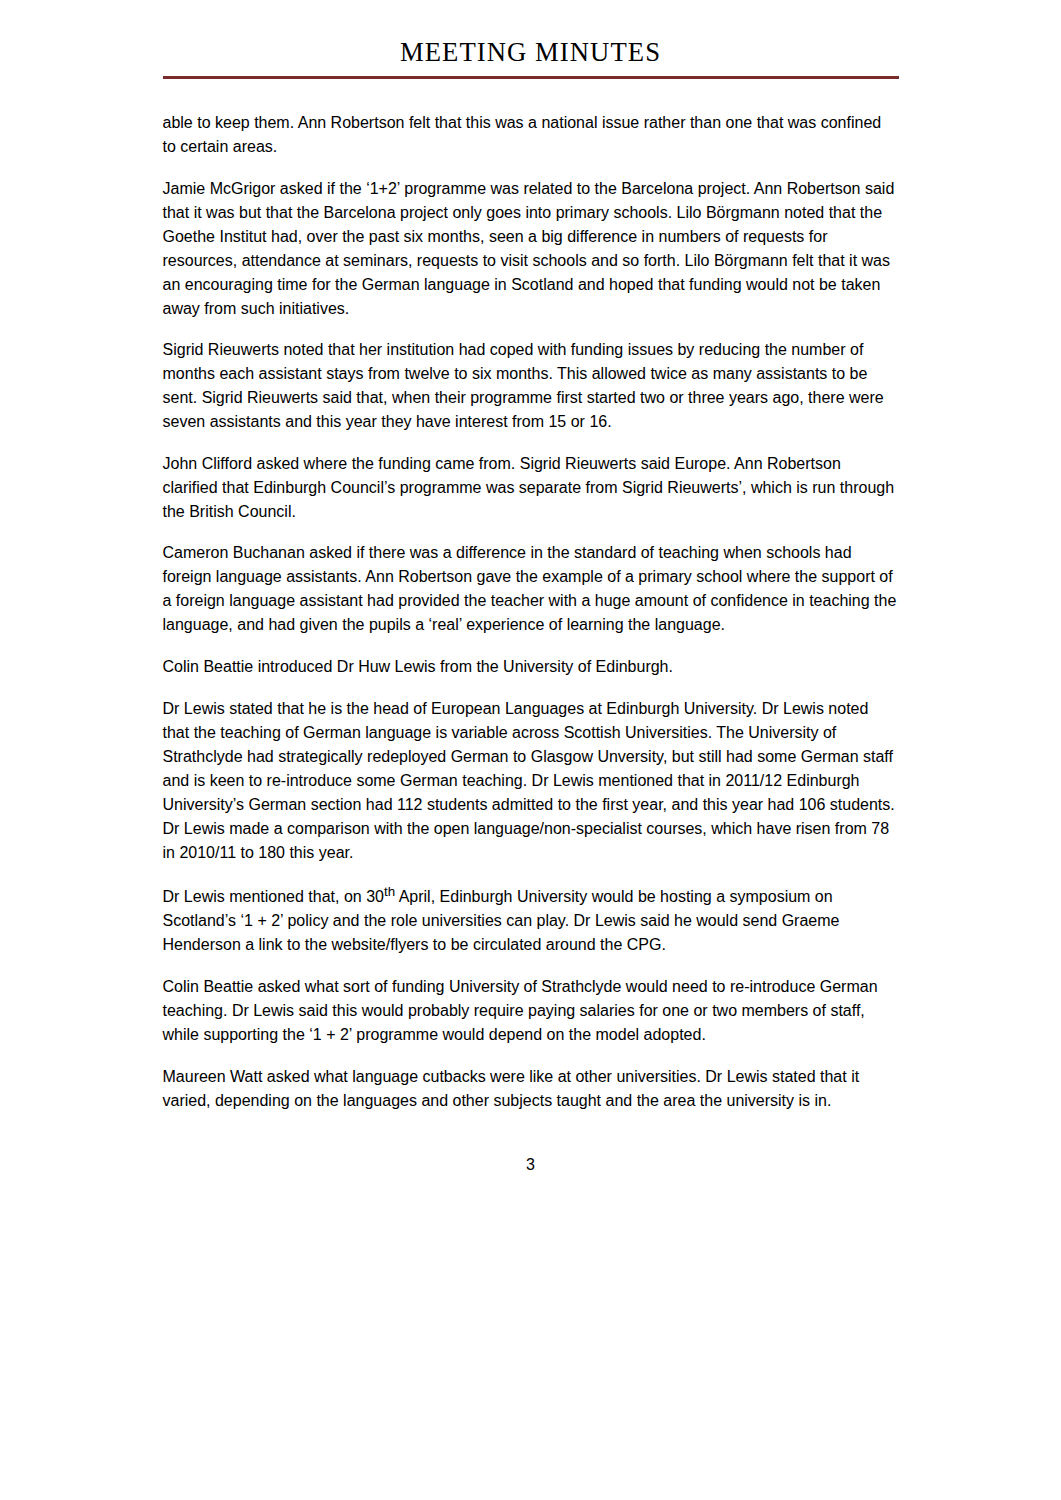MEETING MINUTES
able to keep them. Ann Robertson felt that this was a national issue rather than one that was confined to certain areas.
Jamie McGrigor asked if the ‘1+2’ programme was related to the Barcelona project. Ann Robertson said that it was but that the Barcelona project only goes into primary schools. Lilo Börgmann noted that the Goethe Institut had, over the past six months, seen a big difference in numbers of requests for resources, attendance at seminars, requests to visit schools and so forth. Lilo Börgmann felt that it was an encouraging time for the German language in Scotland and hoped that funding would not be taken away from such initiatives.
Sigrid Rieuwerts noted that her institution had coped with funding issues by reducing the number of months each assistant stays from twelve to six months. This allowed twice as many assistants to be sent. Sigrid Rieuwerts said that, when their programme first started two or three years ago, there were seven assistants and this year they have interest from 15 or 16.
John Clifford asked where the funding came from. Sigrid Rieuwerts said Europe. Ann Robertson clarified that Edinburgh Council’s programme was separate from Sigrid Rieuwerts’, which is run through the British Council.
Cameron Buchanan asked if there was a difference in the standard of teaching when schools had foreign language assistants. Ann Robertson gave the example of a primary school where the support of a foreign language assistant had provided the teacher with a huge amount of confidence in teaching the language, and had given the pupils a ‘real’ experience of learning the language.
Colin Beattie introduced Dr Huw Lewis from the University of Edinburgh.
Dr Lewis stated that he is the head of European Languages at Edinburgh University. Dr Lewis noted that the teaching of German language is variable across Scottish Universities. The University of Strathclyde had strategically redeployed German to Glasgow Unversity, but still had some German staff and is keen to re-introduce some German teaching. Dr Lewis mentioned that in 2011/12 Edinburgh University’s German section had 112 students admitted to the first year, and this year had 106 students. Dr Lewis made a comparison with the open language/non-specialist courses, which have risen from 78 in 2010/11 to 180 this year.
Dr Lewis mentioned that, on 30th April, Edinburgh University would be hosting a symposium on Scotland’s ‘1 + 2’ policy and the role universities can play. Dr Lewis said he would send Graeme Henderson a link to the website/flyers to be circulated around the CPG.
Colin Beattie asked what sort of funding University of Strathclyde would need to re-introduce German teaching. Dr Lewis said this would probably require paying salaries for one or two members of staff, while supporting the ‘1 + 2’ programme would depend on the model adopted.
Maureen Watt asked what language cutbacks were like at other universities. Dr Lewis stated that it varied, depending on the languages and other subjects taught and the area the university is in.
3